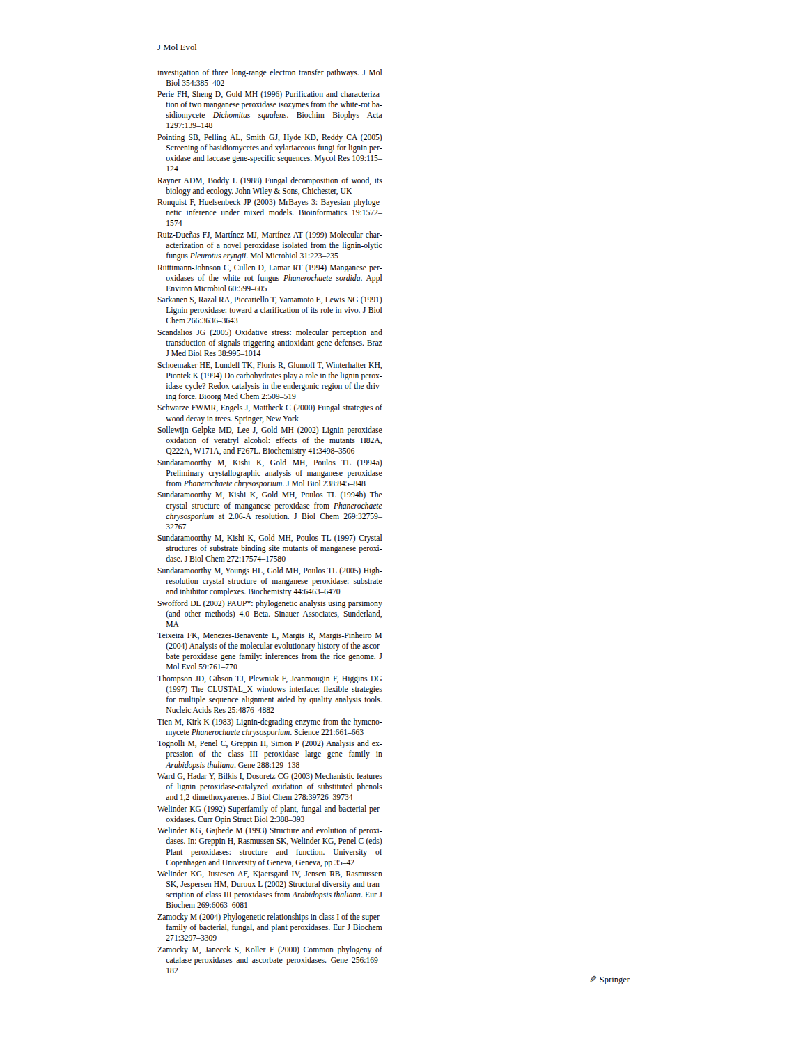J Mol Evol
investigation of three long-range electron transfer pathways. J Mol Biol 354:385–402
Perie FH, Sheng D, Gold MH (1996) Purification and characterization of two manganese peroxidase isozymes from the white-rot basidiomycete Dichomitus squalens. Biochim Biophys Acta 1297:139–148
Pointing SB, Pelling AL, Smith GJ, Hyde KD, Reddy CA (2005) Screening of basidiomycetes and xylariaceous fungi for lignin peroxidase and laccase gene-specific sequences. Mycol Res 109:115–124
Rayner ADM, Boddy L (1988) Fungal decomposition of wood, its biology and ecology. John Wiley & Sons, Chichester, UK
Ronquist F, Huelsenbeck JP (2003) MrBayes 3: Bayesian phylogenetic inference under mixed models. Bioinformatics 19:1572–1574
Ruiz-Dueñas FJ, Martínez MJ, Martínez AT (1999) Molecular characterization of a novel peroxidase isolated from the lignin-olytic fungus Pleurotus eryngii. Mol Microbiol 31:223–235
Rüttimann-Johnson C, Cullen D, Lamar RT (1994) Manganese peroxidases of the white rot fungus Phanerochaete sordida. Appl Environ Microbiol 60:599–605
Sarkanen S, Razal RA, Piccariello T, Yamamoto E, Lewis NG (1991) Lignin peroxidase: toward a clarification of its role in vivo. J Biol Chem 266:3636–3643
Scandalios JG (2005) Oxidative stress: molecular perception and transduction of signals triggering antioxidant gene defenses. Braz J Med Biol Res 38:995–1014
Schoemaker HE, Lundell TK, Floris R, Glumoff T, Winterhalter KH, Piontek K (1994) Do carbohydrates play a role in the lignin peroxidase cycle? Redox catalysis in the endergonic region of the driving force. Bioorg Med Chem 2:509–519
Schwarze FWMR, Engels J, Mattheck C (2000) Fungal strategies of wood decay in trees. Springer, New York
Sollewijn Gelpke MD, Lee J, Gold MH (2002) Lignin peroxidase oxidation of veratryl alcohol: effects of the mutants H82A, Q222A, W171A, and F267L. Biochemistry 41:3498–3506
Sundaramoorthy M, Kishi K, Gold MH, Poulos TL (1994a) Preliminary crystallographic analysis of manganese peroxidase from Phanerochaete chrysosporium. J Mol Biol 238:845–848
Sundaramoorthy M, Kishi K, Gold MH, Poulos TL (1994b) The crystal structure of manganese peroxidase from Phanerochaete chrysosporium at 2.06-A resolution. J Biol Chem 269:32759–32767
Sundaramoorthy M, Kishi K, Gold MH, Poulos TL (1997) Crystal structures of substrate binding site mutants of manganese peroxidase. J Biol Chem 272:17574–17580
Sundaramoorthy M, Youngs HL, Gold MH, Poulos TL (2005) High-resolution crystal structure of manganese peroxidase: substrate and inhibitor complexes. Biochemistry 44:6463–6470
Swofford DL (2002) PAUP*: phylogenetic analysis using parsimony (and other methods) 4.0 Beta. Sinauer Associates, Sunderland, MA
Teixeira FK, Menezes-Benavente L, Margis R, Margis-Pinheiro M (2004) Analysis of the molecular evolutionary history of the ascorbate peroxidase gene family: inferences from the rice genome. J Mol Evol 59:761–770
Thompson JD, Gibson TJ, Plewniak F, Jeanmougin F, Higgins DG (1997) The CLUSTAL_X windows interface: flexible strategies for multiple sequence alignment aided by quality analysis tools. Nucleic Acids Res 25:4876–4882
Tien M, Kirk K (1983) Lignin-degrading enzyme from the hymenomycete Phanerochaete chrysosporium. Science 221:661–663
Tognolli M, Penel C, Greppin H, Simon P (2002) Analysis and expression of the class III peroxidase large gene family in Arabidopsis thaliana. Gene 288:129–138
Ward G, Hadar Y, Bilkis I, Dosoretz CG (2003) Mechanistic features of lignin peroxidase-catalyzed oxidation of substituted phenols and 1,2-dimethoxyarenes. J Biol Chem 278:39726–39734
Welinder KG (1992) Superfamily of plant, fungal and bacterial peroxidases. Curr Opin Struct Biol 2:388–393
Welinder KG, Gajhede M (1993) Structure and evolution of peroxidases. In: Greppin H, Rasmussen SK, Welinder KG, Penel C (eds) Plant peroxidases: structure and function. University of Copenhagen and University of Geneva, Geneva, pp 35–42
Welinder KG, Justesen AF, Kjaersgard IV, Jensen RB, Rasmussen SK, Jespersen HM, Duroux L (2002) Structural diversity and transcription of class III peroxidases from Arabidopsis thaliana. Eur J Biochem 269:6063–6081
Zamocky M (2004) Phylogenetic relationships in class I of the superfamily of bacterial, fungal, and plant peroxidases. Eur J Biochem 271:3297–3309
Zamocky M, Janecek S, Koller F (2000) Common phylogeny of catalase-peroxidases and ascorbate peroxidases. Gene 256:169–182
✎Springer